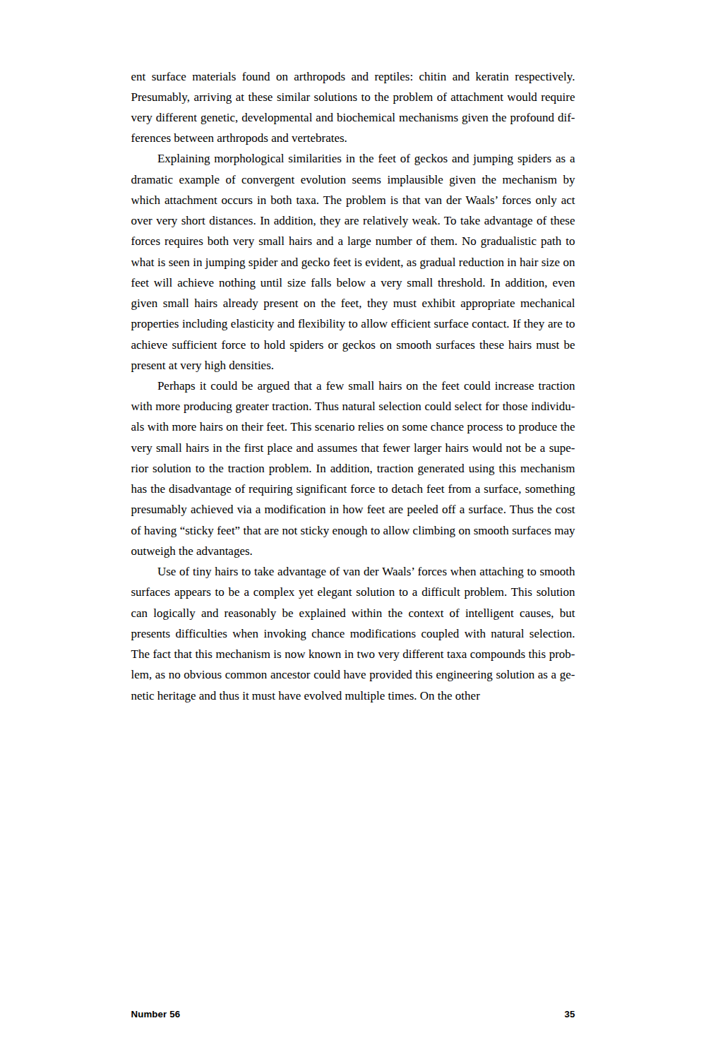ent surface materials found on arthropods and reptiles: chitin and keratin respectively. Presumably, arriving at these similar solutions to the problem of attachment would require very different genetic, developmental and biochemical mechanisms given the profound differences between arthropods and vertebrates.
Explaining morphological similarities in the feet of geckos and jumping spiders as a dramatic example of convergent evolution seems implausible given the mechanism by which attachment occurs in both taxa. The problem is that van der Waals’ forces only act over very short distances. In addition, they are relatively weak. To take advantage of these forces requires both very small hairs and a large number of them. No gradualistic path to what is seen in jumping spider and gecko feet is evident, as gradual reduction in hair size on feet will achieve nothing until size falls below a very small threshold. In addition, even given small hairs already present on the feet, they must exhibit appropriate mechanical properties including elasticity and flexibility to allow efficient surface contact. If they are to achieve sufficient force to hold spiders or geckos on smooth surfaces these hairs must be present at very high densities.
Perhaps it could be argued that a few small hairs on the feet could increase traction with more producing greater traction. Thus natural selection could select for those individuals with more hairs on their feet. This scenario relies on some chance process to produce the very small hairs in the first place and assumes that fewer larger hairs would not be a superior solution to the traction problem. In addition, traction generated using this mechanism has the disadvantage of requiring significant force to detach feet from a surface, something presumably achieved via a modification in how feet are peeled off a surface. Thus the cost of having “sticky feet” that are not sticky enough to allow climbing on smooth surfaces may outweigh the advantages.
Use of tiny hairs to take advantage of van der Waals’ forces when attaching to smooth surfaces appears to be a complex yet elegant solution to a difficult problem. This solution can logically and reasonably be explained within the context of intelligent causes, but presents difficulties when invoking chance modifications coupled with natural selection. The fact that this mechanism is now known in two very different taxa compounds this problem, as no obvious common ancestor could have provided this engineering solution as a genetic heritage and thus it must have evolved multiple times. On the other
Number 56 35